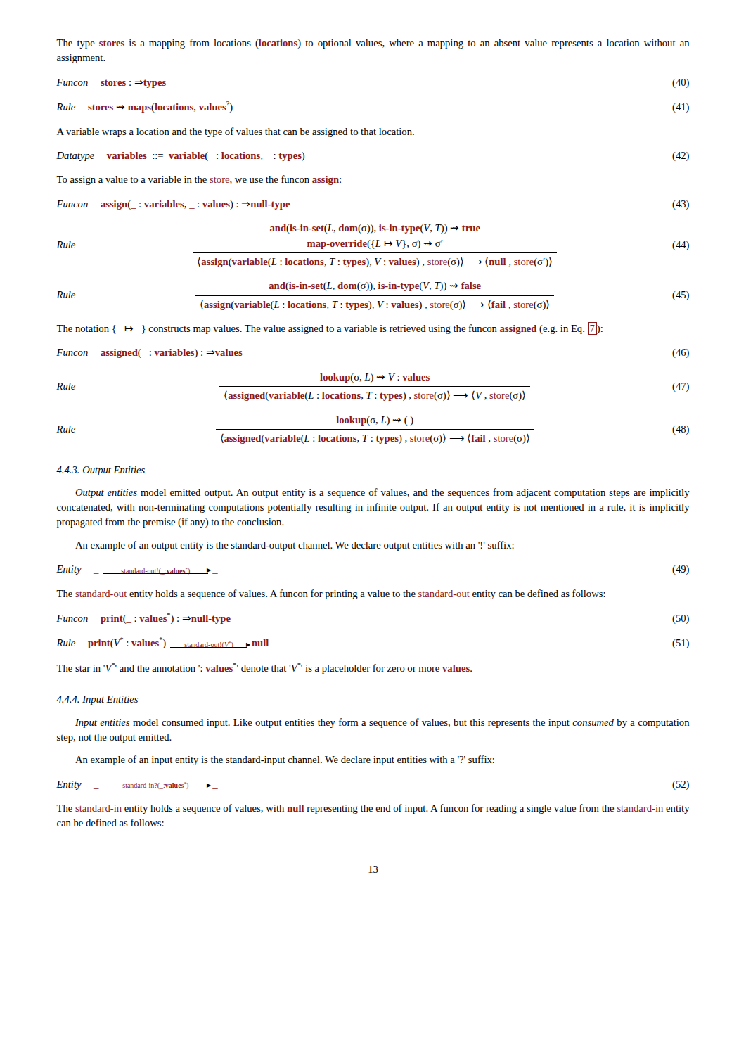The type stores is a mapping from locations (locations) to optional values, where a mapping to an absent value represents a location without an assignment.
Funcon stores : ⇒types (40)
Rule stores ⇝ maps(locations, values?) (41)
A variable wraps a location and the type of values that can be assigned to that location.
Datatype variables ::= variable(_ : locations, _ : types) (42)
To assign a value to a variable in the store, we use the funcon assign:
Funcon assign(_ : variables, _ : values) : ⇒null-type (43)
Rule and(is-in-set(L, dom(σ)), is-in-type(V, T)) ⇝ true map-override({L ↦ V}, σ) ⇝ σ′ ⟨assign(variable(L : locations, T : types), V : values) , store(σ)⟩ ⟶ ⟨null , store(σ′)⟩ (44)
Rule and(is-in-set(L, dom(σ)), is-in-type(V, T)) ⇝ false ⟨assign(variable(L : locations, T : types), V : values) , store(σ)⟩ ⟶ ⟨fail , store(σ)⟩ (45)
The notation {_ ↦ _} constructs map values. The value assigned to a variable is retrieved using the funcon assigned (e.g. in Eq. 7):
Funcon assigned(_ : variables) : ⇒values (46)
Rule lookup(σ, L) ⇝ V : values ⟨assigned(variable(L : locations, T : types) , store(σ)⟩ ⟶ ⟨V , store(σ)⟩ (47)
Rule lookup(σ, L) ⇝ ( ) ⟨assigned(variable(L : locations, T : types) , store(σ)⟩ ⟶ ⟨fail , store(σ)⟩ (48)
4.4.3. Output Entities
Output entities model emitted output. An output entity is a sequence of values, and the sequences from adjacent computation steps are implicitly concatenated, with non-terminating computations potentially resulting in infinite output. If an output entity is not mentioned in a rule, it is implicitly propagated from the premise (if any) to the conclusion.
An example of an output entity is the standard-output channel. We declare output entities with an '!' suffix:
Entity _ standard-out!(_:values*) _ (49)
The standard-out entity holds a sequence of values. A funcon for printing a value to the standard-out entity can be defined as follows:
Funcon print(_ : values*) : ⇒null-type (50)
Rule print(V* : values*) standard-out!(V*) null (51)
The star in 'V*' and the annotation ': values*' denote that 'V*' is a placeholder for zero or more values.
4.4.4. Input Entities
Input entities model consumed input. Like output entities they form a sequence of values, but this represents the input consumed by a computation step, not the output emitted.
An example of an input entity is the standard-input channel. We declare input entities with a '?' suffix:
Entity _ standard-in?(_:values*) _ (52)
The standard-in entity holds a sequence of values, with null representing the end of input. A funcon for reading a single value from the standard-in entity can be defined as follows:
13